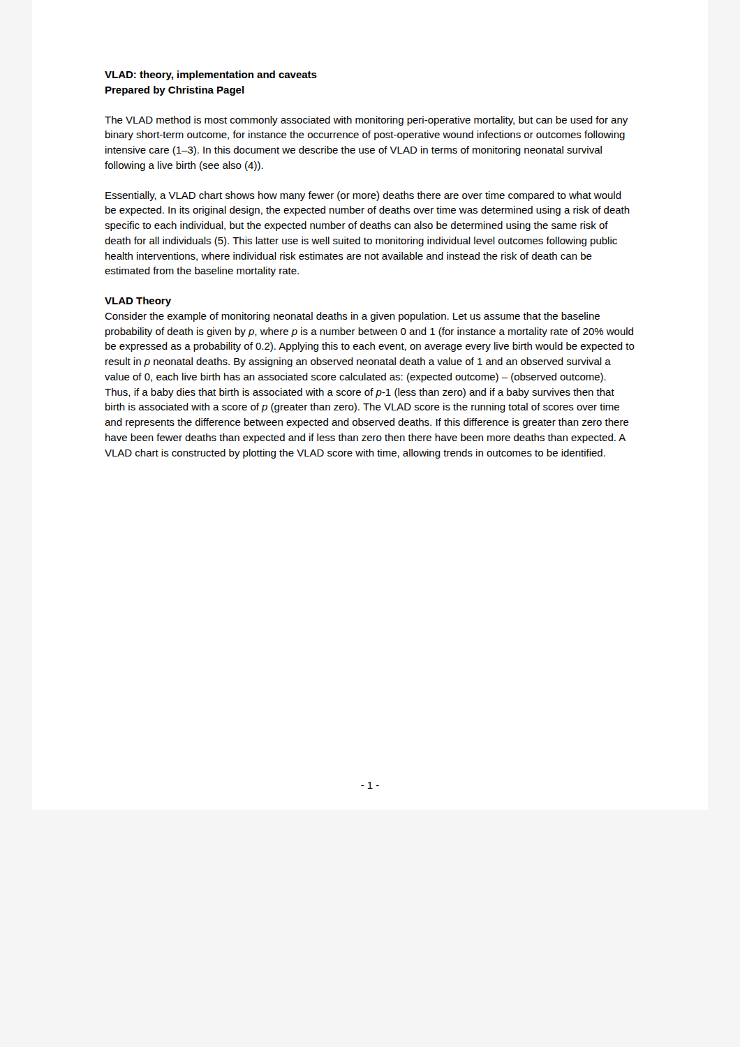VLAD: theory, implementation and caveats
Prepared by Christina Pagel
The VLAD method is most commonly associated with monitoring peri-operative mortality, but can be used for any binary short-term outcome, for instance the occurrence of post-operative wound infections or outcomes following intensive care (1–3). In this document we describe the use of VLAD in terms of monitoring neonatal survival following a live birth (see also (4)).
Essentially, a VLAD chart shows how many fewer (or more) deaths there are over time compared to what would be expected. In its original design, the expected number of deaths over time was determined using a risk of death specific to each individual, but the expected number of deaths can also be determined using the same risk of death for all individuals (5). This latter use is well suited to monitoring individual level outcomes following public health interventions, where individual risk estimates are not available and instead the risk of death can be estimated from the baseline mortality rate.
VLAD Theory
Consider the example of monitoring neonatal deaths in a given population. Let us assume that the baseline probability of death is given by p, where p is a number between 0 and 1 (for instance a mortality rate of 20% would be expressed as a probability of 0.2). Applying this to each event, on average every live birth would be expected to result in p neonatal deaths. By assigning an observed neonatal death a value of 1 and an observed survival a value of 0, each live birth has an associated score calculated as: (expected outcome) – (observed outcome). Thus, if a baby dies that birth is associated with a score of p-1 (less than zero) and if a baby survives then that birth is associated with a score of p (greater than zero). The VLAD score is the running total of scores over time and represents the difference between expected and observed deaths. If this difference is greater than zero there have been fewer deaths than expected and if less than zero then there have been more deaths than expected. A VLAD chart is constructed by plotting the VLAD score with time, allowing trends in outcomes to be identified.
- 1 -